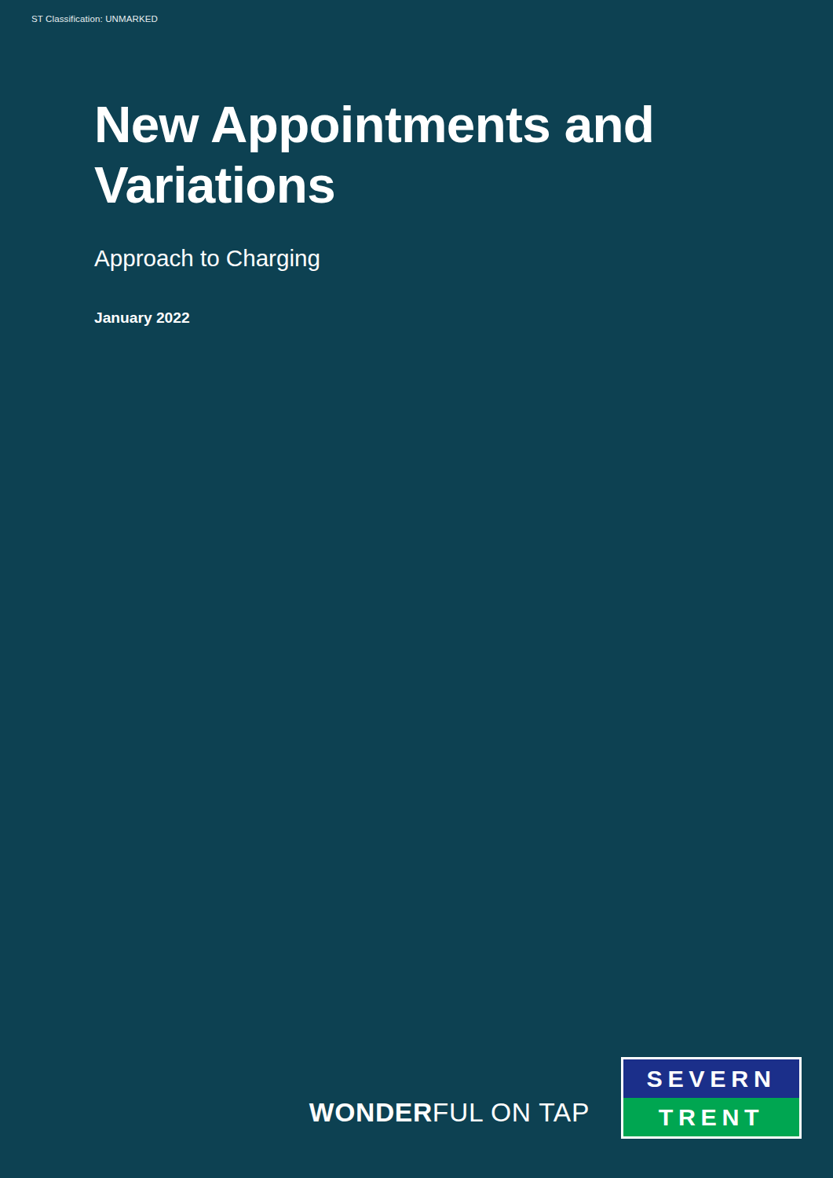ST Classification: UNMARKED
New Appointments and Variations
Approach to Charging
January 2022
WONDERFUL ON TAP
SEVERN
TRENT